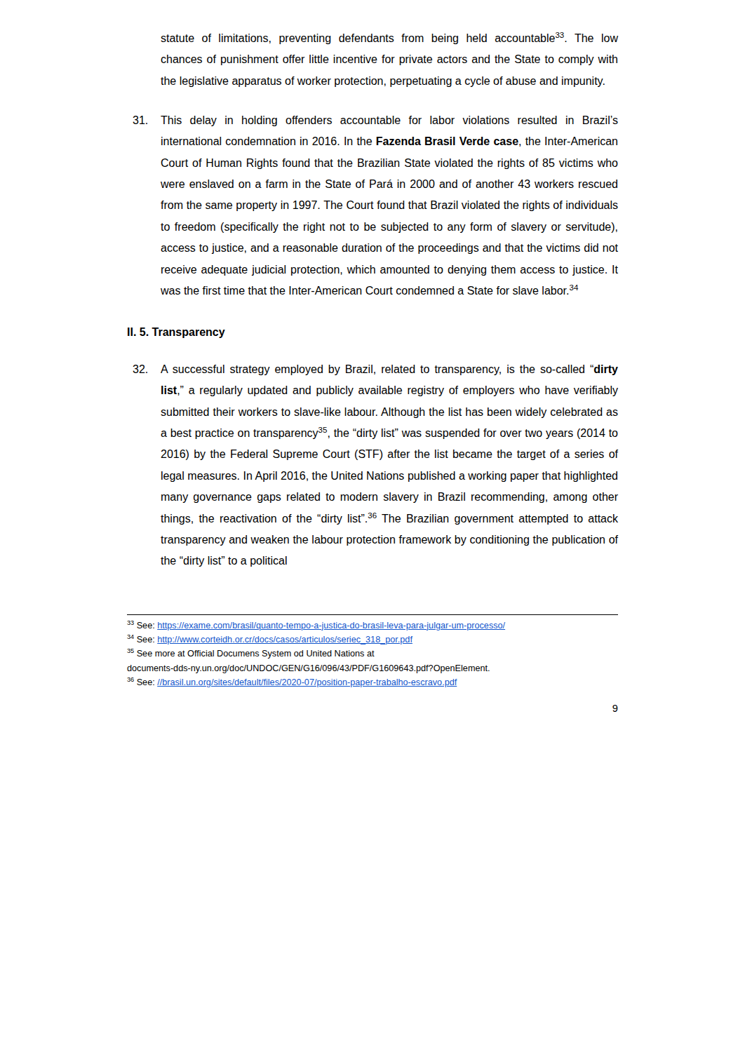statute of limitations, preventing defendants from being held accountable33. The low chances of punishment offer little incentive for private actors and the State to comply with the legislative apparatus of worker protection, perpetuating a cycle of abuse and impunity.
This delay in holding offenders accountable for labor violations resulted in Brazil’s international condemnation in 2016. In the Fazenda Brasil Verde case, the Inter-American Court of Human Rights found that the Brazilian State violated the rights of 85 victims who were enslaved on a farm in the State of Pará in 2000 and of another 43 workers rescued from the same property in 1997. The Court found that Brazil violated the rights of individuals to freedom (specifically the right not to be subjected to any form of slavery or servitude), access to justice, and a reasonable duration of the proceedings and that the victims did not receive adequate judicial protection, which amounted to denying them access to justice. It was the first time that the Inter-American Court condemned a State for slave labor.34
II. 5. Transparency
A successful strategy employed by Brazil, related to transparency, is the so-called “dirty list,” a regularly updated and publicly available registry of employers who have verifiably submitted their workers to slave-like labour. Although the list has been widely celebrated as a best practice on transparency35, the “dirty list” was suspended for over two years (2014 to 2016) by the Federal Supreme Court (STF) after the list became the target of a series of legal measures. In April 2016, the United Nations published a working paper that highlighted many governance gaps related to modern slavery in Brazil recommending, among other things, the reactivation of the “dirty list”.36 The Brazilian government attempted to attack transparency and weaken the labour protection framework by conditioning the publication of the “dirty list” to a political
33 See: https://exame.com/brasil/quanto-tempo-a-justica-do-brasil-leva-para-julgar-um-processo/
34 See: http://www.corteidh.or.cr/docs/casos/articulos/seriec_318_por.pdf
35 See more at Official Documens System od United Nations at
documents-dds-ny.un.org/doc/UNDOC/GEN/G16/096/43/PDF/G1609643.pdf?OpenElement.
36 See: //brasil.un.org/sites/default/files/2020-07/position-paper-trabalho-escravo.pdf
9